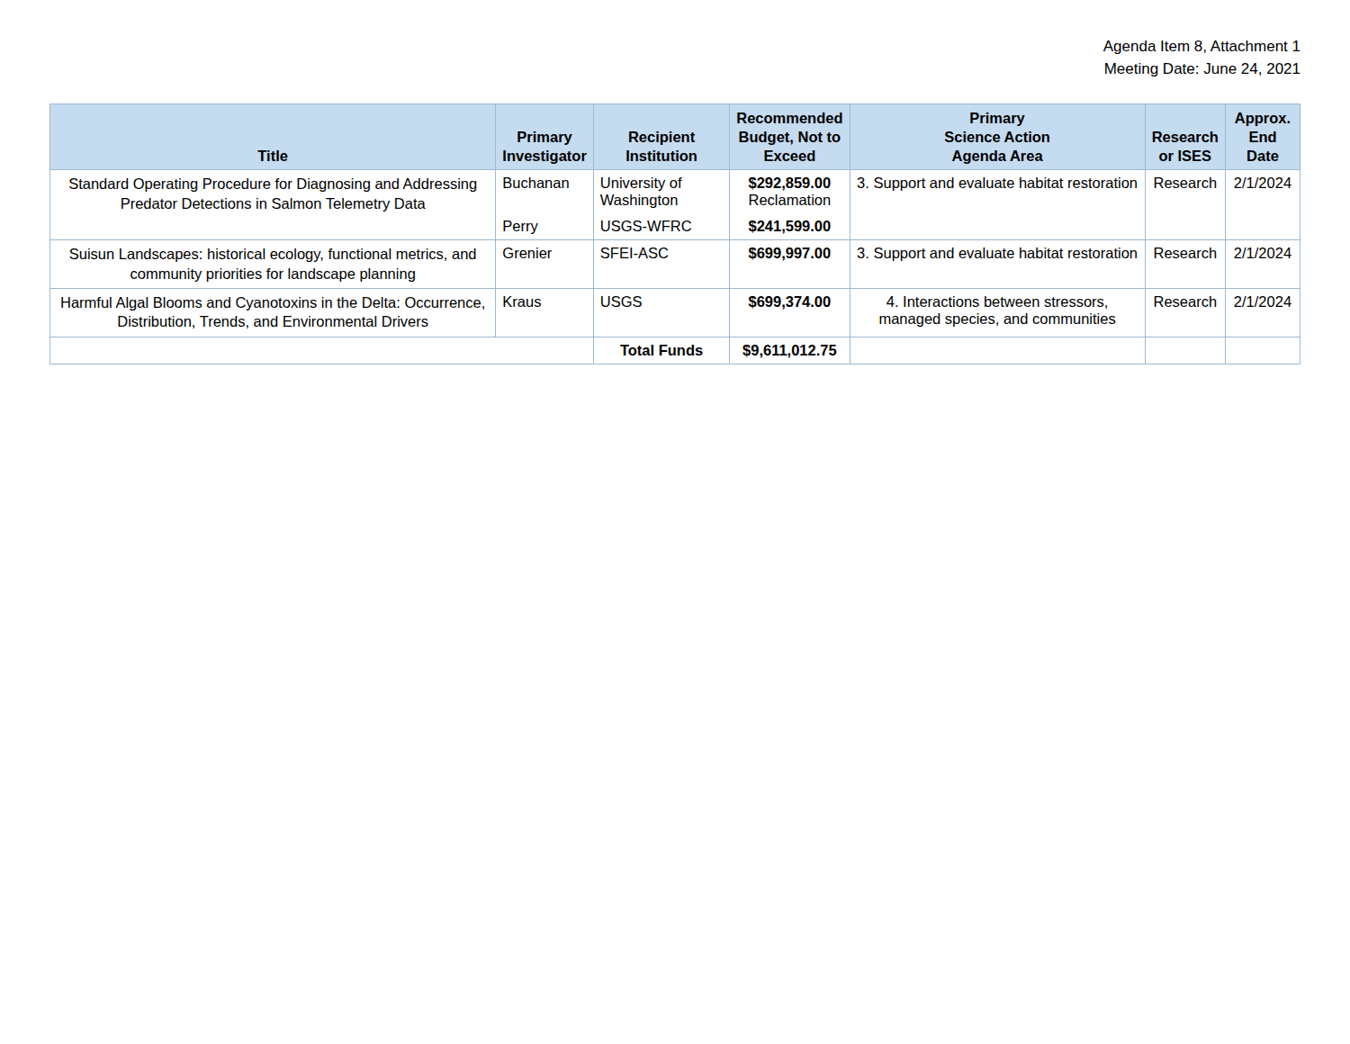Agenda Item 8, Attachment 1
Meeting Date: June 24, 2021
| Title | Primary Investigator | Recipient Institution | Recommended Budget, Not to Exceed | Primary Science Action Agenda Area | Research or ISES | Approx. End Date |
| --- | --- | --- | --- | --- | --- | --- |
| Standard Operating Procedure for Diagnosing and Addressing Predator Detections in Salmon Telemetry Data | Buchanan | University of Washington | $292,859.00 Reclamation | 3. Support and evaluate habitat restoration | Research | 2/1/2024 |
| Perry | USGS-WFRC | $241,599.00 |
| Suisun Landscapes: historical ecology, functional metrics, and community priorities for landscape planning | Grenier | SFEI-ASC | $699,997.00 | 3. Support and evaluate habitat restoration | Research | 2/1/2024 |
| Harmful Algal Blooms and Cyanotoxins in the Delta: Occurrence, Distribution, Trends, and Environmental Drivers | Kraus | USGS | $699,374.00 | 4. Interactions between stressors, managed species, and communities | Research | 2/1/2024 |
| | Total Funds | $9,611,012.75 | | | |